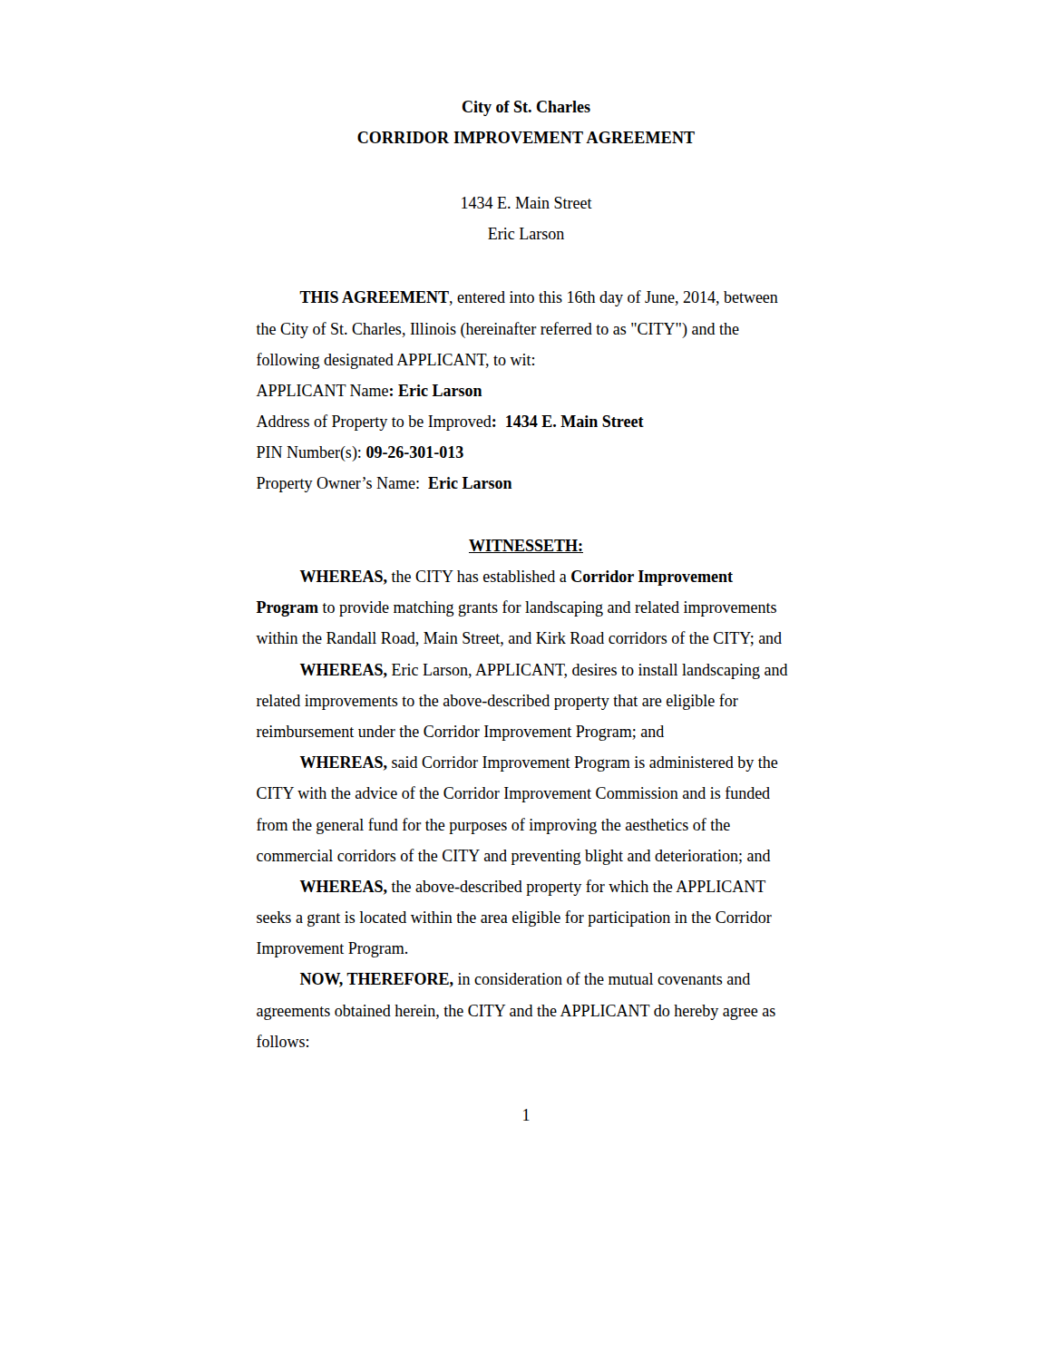City of St. Charles
CORRIDOR IMPROVEMENT AGREEMENT
1434 E. Main Street
Eric Larson
THIS AGREEMENT, entered into this 16th day of June, 2014, between the City of St. Charles, Illinois (hereinafter referred to as "CITY") and the following designated APPLICANT, to wit:
APPLICANT Name: Eric Larson
Address of Property to be Improved: 1434 E. Main Street
PIN Number(s): 09-26-301-013
Property Owner’s Name: Eric Larson
WITNESSETH:
WHEREAS, the CITY has established a Corridor Improvement Program to provide matching grants for landscaping and related improvements within the Randall Road, Main Street, and Kirk Road corridors of the CITY; and
WHEREAS, Eric Larson, APPLICANT, desires to install landscaping and related improvements to the above-described property that are eligible for reimbursement under the Corridor Improvement Program; and
WHEREAS, said Corridor Improvement Program is administered by the CITY with the advice of the Corridor Improvement Commission and is funded from the general fund for the purposes of improving the aesthetics of the commercial corridors of the CITY and preventing blight and deterioration; and
WHEREAS, the above-described property for which the APPLICANT seeks a grant is located within the area eligible for participation in the Corridor Improvement Program.
NOW, THEREFORE, in consideration of the mutual covenants and agreements obtained herein, the CITY and the APPLICANT do hereby agree as follows:
1